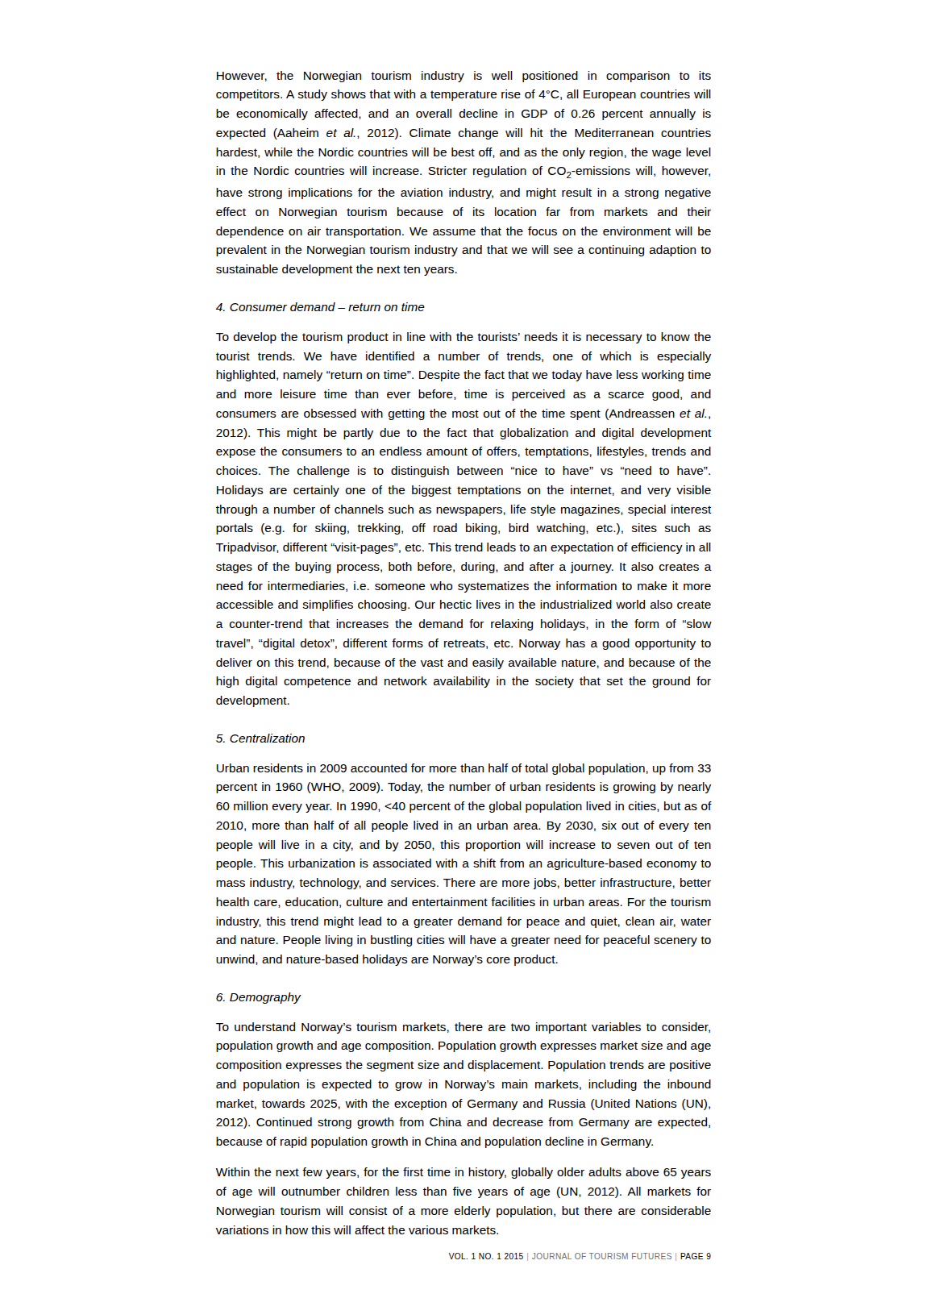However, the Norwegian tourism industry is well positioned in comparison to its competitors. A study shows that with a temperature rise of 4°C, all European countries will be economically affected, and an overall decline in GDP of 0.26 percent annually is expected (Aaheim et al., 2012). Climate change will hit the Mediterranean countries hardest, while the Nordic countries will be best off, and as the only region, the wage level in the Nordic countries will increase. Stricter regulation of CO2-emissions will, however, have strong implications for the aviation industry, and might result in a strong negative effect on Norwegian tourism because of its location far from markets and their dependence on air transportation. We assume that the focus on the environment will be prevalent in the Norwegian tourism industry and that we will see a continuing adaption to sustainable development the next ten years.
4. Consumer demand – return on time
To develop the tourism product in line with the tourists’ needs it is necessary to know the tourist trends. We have identified a number of trends, one of which is especially highlighted, namely “return on time”. Despite the fact that we today have less working time and more leisure time than ever before, time is perceived as a scarce good, and consumers are obsessed with getting the most out of the time spent (Andreassen et al., 2012). This might be partly due to the fact that globalization and digital development expose the consumers to an endless amount of offers, temptations, lifestyles, trends and choices. The challenge is to distinguish between “nice to have” vs “need to have”. Holidays are certainly one of the biggest temptations on the internet, and very visible through a number of channels such as newspapers, life style magazines, special interest portals (e.g. for skiing, trekking, off road biking, bird watching, etc.), sites such as Tripadvisor, different “visit-pages”, etc. This trend leads to an expectation of efficiency in all stages of the buying process, both before, during, and after a journey. It also creates a need for intermediaries, i.e. someone who systematizes the information to make it more accessible and simplifies choosing. Our hectic lives in the industrialized world also create a counter-trend that increases the demand for relaxing holidays, in the form of “slow travel”, “digital detox”, different forms of retreats, etc. Norway has a good opportunity to deliver on this trend, because of the vast and easily available nature, and because of the high digital competence and network availability in the society that set the ground for development.
5. Centralization
Urban residents in 2009 accounted for more than half of total global population, up from 33 percent in 1960 (WHO, 2009). Today, the number of urban residents is growing by nearly 60 million every year. In 1990, <40 percent of the global population lived in cities, but as of 2010, more than half of all people lived in an urban area. By 2030, six out of every ten people will live in a city, and by 2050, this proportion will increase to seven out of ten people. This urbanization is associated with a shift from an agriculture-based economy to mass industry, technology, and services. There are more jobs, better infrastructure, better health care, education, culture and entertainment facilities in urban areas. For the tourism industry, this trend might lead to a greater demand for peace and quiet, clean air, water and nature. People living in bustling cities will have a greater need for peaceful scenery to unwind, and nature-based holidays are Norway’s core product.
6. Demography
To understand Norway’s tourism markets, there are two important variables to consider, population growth and age composition. Population growth expresses market size and age composition expresses the segment size and displacement. Population trends are positive and population is expected to grow in Norway’s main markets, including the inbound market, towards 2025, with the exception of Germany and Russia (United Nations (UN), 2012). Continued strong growth from China and decrease from Germany are expected, because of rapid population growth in China and population decline in Germany.
Within the next few years, for the first time in history, globally older adults above 65 years of age will outnumber children less than five years of age (UN, 2012). All markets for Norwegian tourism will consist of a more elderly population, but there are considerable variations in how this will affect the various markets.
VOL. 1 NO. 1 2015|JOURNAL OF TOURISM FUTURES|PAGE 9